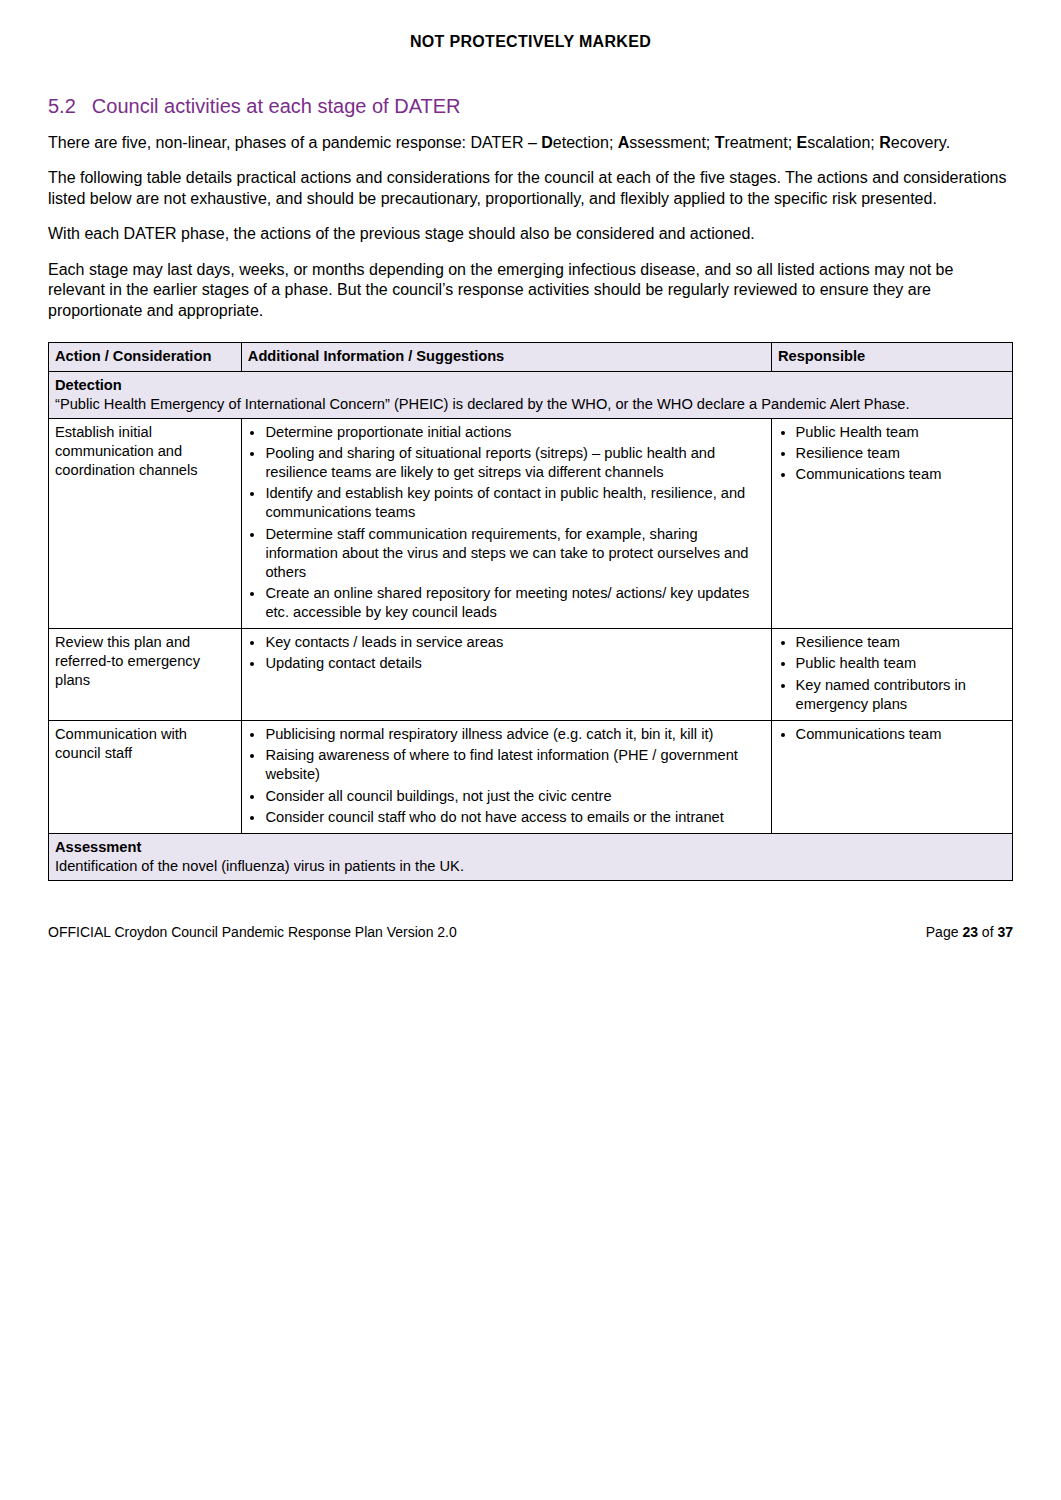NOT PROTECTIVELY MARKED
5.2 Council activities at each stage of DATER
There are five, non-linear, phases of a pandemic response: DATER – Detection; Assessment; Treatment; Escalation; Recovery.
The following table details practical actions and considerations for the council at each of the five stages. The actions and considerations listed below are not exhaustive, and should be precautionary, proportionally, and flexibly applied to the specific risk presented.
With each DATER phase, the actions of the previous stage should also be considered and actioned.
Each stage may last days, weeks, or months depending on the emerging infectious disease, and so all listed actions may not be relevant in the earlier stages of a phase. But the council’s response activities should be regularly reviewed to ensure they are proportionate and appropriate.
| Action / Consideration | Additional Information / Suggestions | Responsible |
| --- | --- | --- |
| Detection “Public Health Emergency of International Concern” (PHEIC) is declared by the WHO, or the WHO declare a Pandemic Alert Phase. |
| Establish initial communication and coordination channels | Determine proportionate initial actions Pooling and sharing of situational reports (sitreps) – public health and resilience teams are likely to get sitreps via different channels Identify and establish key points of contact in public health, resilience, and communications teams Determine staff communication requirements, for example, sharing information about the virus and steps we can take to protect ourselves and others Create an online shared repository for meeting notes/ actions/ key updates etc. accessible by key council leads | Public Health team Resilience team Communications team |
| Review this plan and referred-to emergency plans | Key contacts / leads in service areas Updating contact details | Resilience team Public health team Key named contributors in emergency plans |
| Communication with council staff | Publicising normal respiratory illness advice (e.g. catch it, bin it, kill it) Raising awareness of where to find latest information (PHE / government website) Consider all council buildings, not just the civic centre Consider council staff who do not have access to emails or the intranet | Communications team |
| Assessment Identification of the novel (influenza) virus in patients in the UK. |
OFFICIAL Croydon Council Pandemic Response Plan Version 2.0 Page 23 of 37